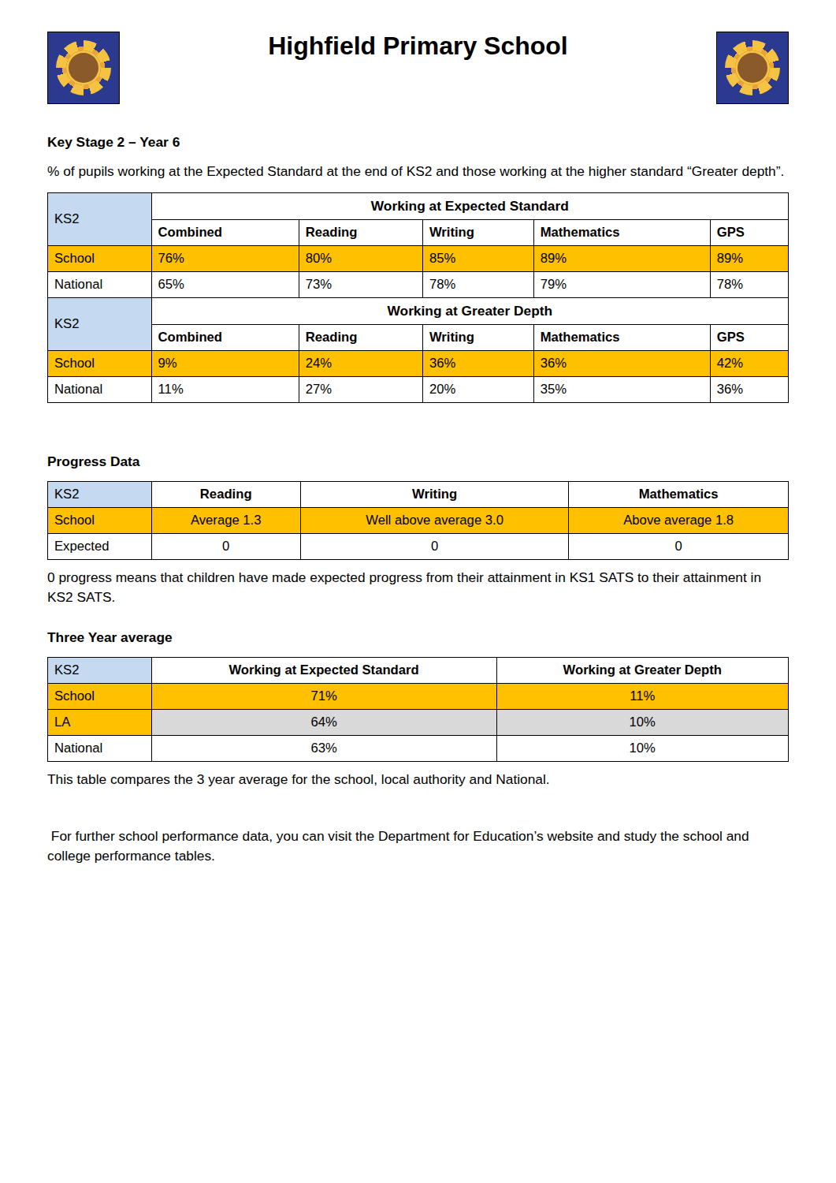Highfield Primary School
Key Stage 2 – Year 6
% of pupils working at the Expected Standard at the end of KS2 and those working at the higher standard “Greater depth”.
| KS2 | Working at Expected Standard |
| Combined | Reading | Writing | Mathematics | GPS |
| School | 76% | 80% | 85% | 89% | 89% |
| National | 65% | 73% | 78% | 79% | 78% |
| KS2 | Working at Greater Depth |
| Combined | Reading | Writing | Mathematics | GPS |
| School | 9% | 24% | 36% | 36% | 42% |
| National | 11% | 27% | 20% | 35% | 36% |
Progress Data
| KS2 | Reading | Writing | Mathematics |
| School | Average 1.3 | Well above average 3.0 | Above average 1.8 |
| Expected | 0 | 0 | 0 |
0 progress means that children have made expected progress from their attainment in KS1 SATS to their attainment in KS2 SATS.
Three Year average
| KS2 | Working at Expected Standard | Working at Greater Depth |
| School | 71% | 11% |
| LA | 64% | 10% |
| National | 63% | 10% |
This table compares the 3 year average for the school, local authority and National.
For further school performance data, you can visit the Department for Education’s website and study the school and college performance tables.